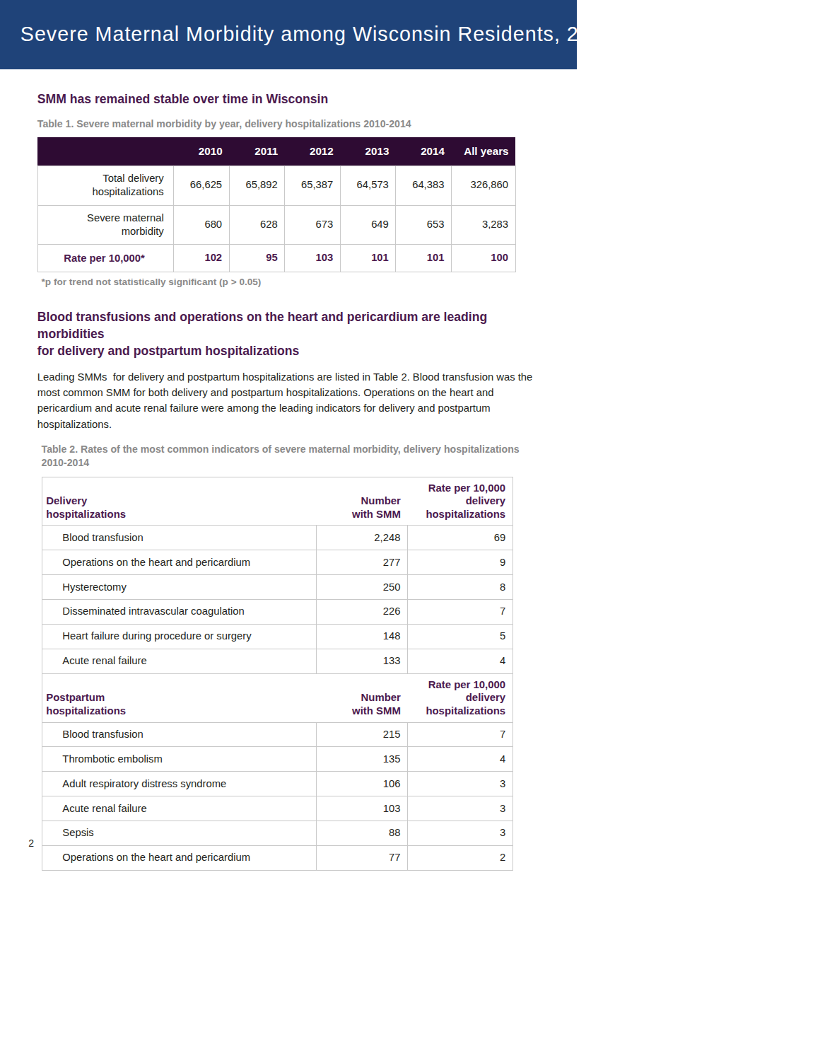Severe Maternal Morbidity among Wisconsin Residents, 2010-2014
SMM has remained stable over time in Wisconsin
Table 1. Severe maternal morbidity by year, delivery hospitalizations 2010-2014
| | 2010 | 2011 | 2012 | 2013 | 2014 | All years |
| --- | --- | --- | --- | --- | --- | --- |
| Total delivery hospitalizations | 66,625 | 65,892 | 65,387 | 64,573 | 64,383 | 326,860 |
| Severe maternal morbidity | 680 | 628 | 673 | 649 | 653 | 3,283 |
| Rate per 10,000* | 102 | 95 | 103 | 101 | 101 | 100 |
*p for trend not statistically significant (p > 0.05)
Blood transfusions and operations on the heart and pericardium are leading morbidities
for delivery and postpartum hospitalizations
Leading SMMs for delivery and postpartum hospitalizations are listed in Table 2. Blood transfusion was the most common SMM for both delivery and postpartum hospitalizations. Operations on the heart and pericardium and acute renal failure were among the leading indicators for delivery and postpartum hospitalizations.
Table 2. Rates of the most common indicators of severe maternal morbidity, delivery hospitalizations
2010-2014
| Delivery hospitalizations | Number with SMM | Rate per 10,000 delivery hospitalizations |
| --- | --- | --- |
| Blood transfusion | 2,248 | 69 |
| Operations on the heart and pericardium | 277 | 9 |
| Hysterectomy | 250 | 8 |
| Disseminated intravascular coagulation | 226 | 7 |
| Heart failure during procedure or surgery | 148 | 5 |
| Acute renal failure | 133 | 4 |
| Postpartum hospitalizations | Number with SMM | Rate per 10,000 delivery hospitalizations |
| Blood transfusion | 215 | 7 |
| Thrombotic embolism | 135 | 4 |
| Adult respiratory distress syndrome | 106 | 3 |
| Acute renal failure | 103 | 3 |
| Sepsis | 88 | 3 |
| Operations on the heart and pericardium | 77 | 2 |
2